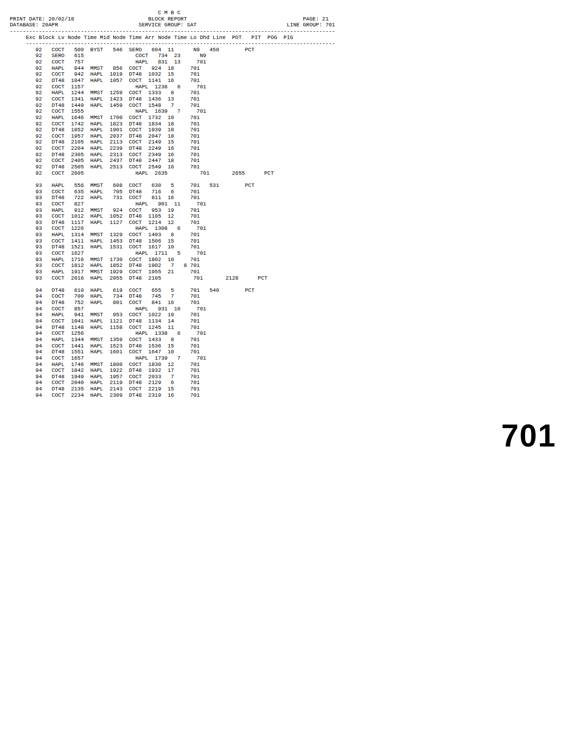C M B C
PRINT DATE: 20/02/18                       BLOCK REPORT                                    PAGE: 21
DATABASE: 20APR                         SERVICE GROUP: SAT                            LINE GROUP: 701
-----------------------------------------------------------------------------------------------------
     Exc Block Lv Node Time Mid Node Time Arr Node Time Lo Dhd Line  POT   PIT  POG  PIG
     ------------------------------------------------------------------------------------------------
        92   COCT   500  BYST   546  SERO   604  11      N9   450        PCT
        92   SERO   615                COCT   734  23      N9
        92   COCT   757                HAPL   831  13     701
        92   HAPL   844  MMST   856  COCT   924  18     701
        92   COCT   942  HAPL  1019  DT48  1032  15     701
        92   DT48  1047  HAPL  1057  COCT  1141  16     701
        92   COCT  1157                HAPL  1238   6     701
        92   HAPL  1244  MMST  1259  COCT  1333   8     701
        92   COCT  1341  HAPL  1423  DT48  1436  13     701
        92   DT48  1449  HAPL  1459  COCT  1548   7     701
        92   COCT  1555                HAPL  1639   7     701
        92   HAPL  1646  MMST  1700  COCT  1732  10     701
        92   COCT  1742  HAPL  1823  DT48  1834  18     701
        92   DT48  1852  HAPL  1901  COCT  1939  18     701
        92   COCT  1957  HAPL  2037  DT48  2047  18     701
        92   DT48  2105  HAPL  2113  COCT  2149  15     701
        92   COCT  2204  HAPL  2239  DT48  2249  16     701
        92   DT48  2305  HAPL  2313  COCT  2349  16     701
        92   COCT  2405  HAPL  2437  DT48  2447  18     701
        92   DT48  2505  HAPL  2513  COCT  2549  16     701
        92   COCT  2605                HAPL  2635          701       2655      PCT

        93   HAPL   556  MMST   608  COCT   630   5     701   531        PCT
        93   COCT   635  HAPL   705  DT48   716   6     701
        93   DT48   722  HAPL   731  COCT   811  16     701
        93   COCT   827                HAPL   901  11     701
        93   HAPL   912  MMST   924  COCT   953  19     701
        93   COCT  1012  HAPL  1052  DT48  1105  12     701
        93   DT48  1117  HAPL  1127  COCT  1214  12     701
        93   COCT  1226                HAPL  1308   6     701
        93   HAPL  1314  MMST  1329  COCT  1403   8     701
        93   COCT  1411  HAPL  1453  DT48  1506  15     701
        93   DT48  1521  HAPL  1531  COCT  1617  10     701
        93   COCT  1627                HAPL  1711   5     701
        93   HAPL  1716  MMST  1730  COCT  1802  10     701
        93   COCT  1812  HAPL  1852  DT48  1902   7   8 701
        93   HAPL  1917  MMST  1929  COCT  1955  21     701
        93   COCT  2016  HAPL  2055  DT48  2105          701       2128      PCT

        94   DT48   610  HAPL   619  COCT   655   5     701   540        PCT
        94   COCT   700  HAPL   734  DT48   745   7     701
        94   DT48   752  HAPL   801  COCT   841  16     701
        94   COCT   857                HAPL   931  10     701
        94   HAPL   941  MMST   953  COCT  1022  19     701
        94   COCT  1041  HAPL  1121  DT48  1134  14     701
        94   DT48  1148  HAPL  1158  COCT  1245  11     701
        94   COCT  1256                HAPL  1338   6     701
        94   HAPL  1344  MMST  1359  COCT  1433   8     701
        94   COCT  1441  HAPL  1523  DT48  1536  15     701
        94   DT48  1551  HAPL  1601  COCT  1647  10     701
        94   COCT  1657                HAPL  1739   7     701
        94   HAPL  1746  MMST  1800  COCT  1830  12     701
        94   COCT  1842  HAPL  1922  DT48  1932  17     701
        94   DT48  1949  HAPL  1957  COCT  2033   7     701
        94   COCT  2040  HAPL  2119  DT48  2129   6     701
        94   DT48  2135  HAPL  2143  COCT  2219  15     701
        94   COCT  2234  HAPL  2309  DT48  2319  16     701
701